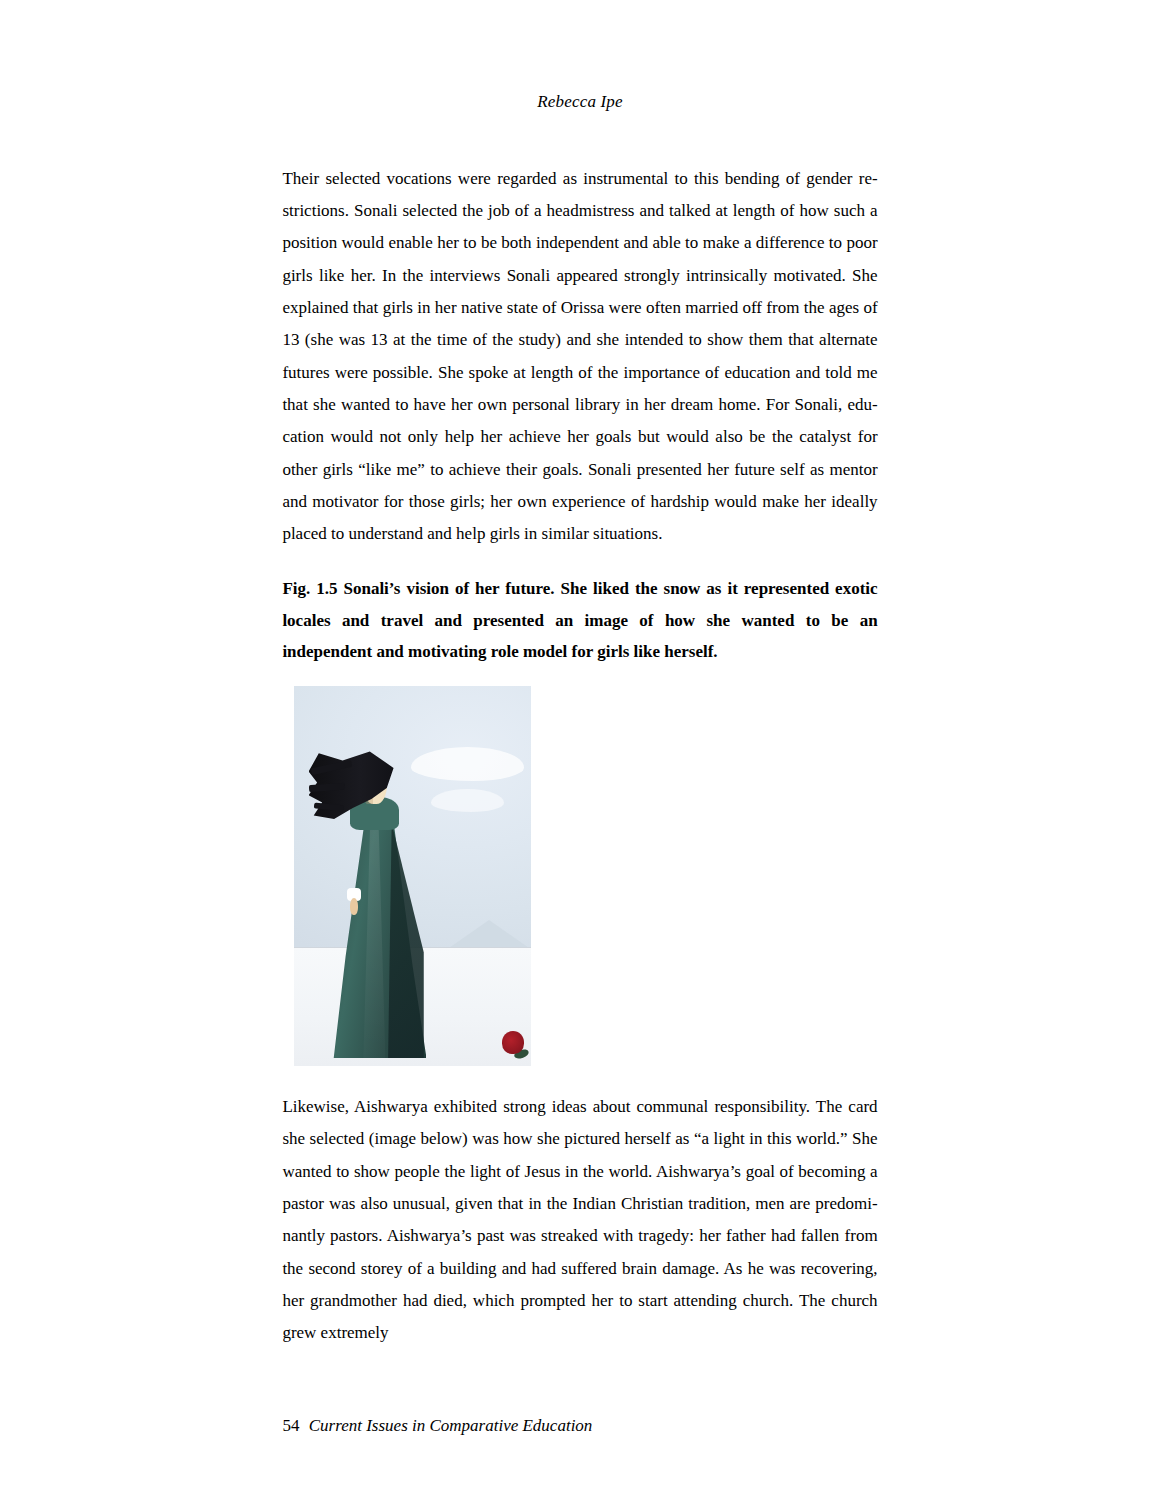Rebecca Ipe
Their selected vocations were regarded as instrumental to this bending of gender restrictions. Sonali selected the job of a headmistress and talked at length of how such a position would enable her to be both independent and able to make a difference to poor girls like her. In the interviews Sonali appeared strongly intrinsically motivated. She explained that girls in her native state of Orissa were often married off from the ages of 13 (she was 13 at the time of the study) and she intended to show them that alternate futures were possible. She spoke at length of the importance of education and told me that she wanted to have her own personal library in her dream home. For Sonali, education would not only help her achieve her goals but would also be the catalyst for other girls “like me” to achieve their goals. Sonali presented her future self as mentor and motivator for those girls; her own experience of hardship would make her ideally placed to understand and help girls in similar situations.
Fig. 1.5 Sonali’s vision of her future. She liked the snow as it represented exotic locales and travel and presented an image of how she wanted to be an independent and motivating role model for girls like herself.
Likewise, Aishwarya exhibited strong ideas about communal responsibility. The card she selected (image below) was how she pictured herself as “a light in this world.” She wanted to show people the light of Jesus in the world. Aishwarya’s goal of becoming a pastor was also unusual, given that in the Indian Christian tradition, men are predominantly pastors. Aishwarya’s past was streaked with tragedy: her father had fallen from the second storey of a building and had suffered brain damage. As he was recovering, her grandmother had died, which prompted her to start attending church. The church grew extremely
54 Current Issues in Comparative Education